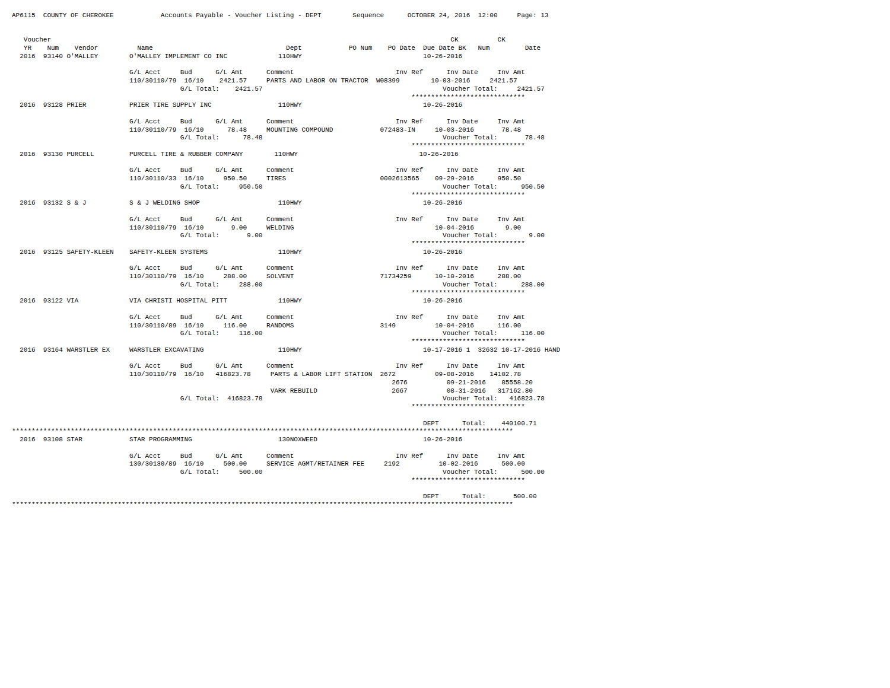AP6115  COUNTY OF CHEROKEE            Accounts Payable - Voucher Listing - DEPT        Sequence      OCTOBER 24, 2016  12:00     Page: 13


   Voucher                                                                                                      CK          CK
   YR    Num    Vendor          Name                                  Dept            PO Num    PO Date  Due Date BK   Num         Date
  2016  93140 O'MALLEY        O'MALLEY IMPLEMENT CO INC             110HWY                               10-26-2016

                              G/L Acct     Bud      G/L Amt      Comment                          Inv Ref      Inv Date     Inv Amt
                              110/30110/79  16/10    2421.57     PARTS AND LABOR ON TRACTOR  W08399        10-03-2016     2421.57
                                           G/L Total:    2421.57                                              Voucher Total:     2421.57
                                                                                                      *****************************
  2016  93128 PRIER           PRIER TIRE SUPPLY INC                 110HWY                               10-26-2016

                              G/L Acct     Bud      G/L Amt      Comment                          Inv Ref      Inv Date     Inv Amt
                              110/30110/79  16/10      78.48     MOUNTING COMPOUND            072483-IN     10-03-2016       78.48
                                           G/L Total:      78.48                                              Voucher Total:       78.48
                                                                                                      *****************************
  2016  93130 PURCELL         PURCELL TIRE & RUBBER COMPANY        110HWY                               10-26-2016

                              G/L Acct     Bud      G/L Amt      Comment                          Inv Ref      Inv Date     Inv Amt
                              110/30110/33  16/10     950.50     TIRES                        0002613565    09-29-2016      950.50
                                           G/L Total:     950.50                                              Voucher Total:      950.50
                                                                                                      *****************************
  2016  93132 S & J           S & J WELDING SHOP                    110HWY                               10-26-2016

                              G/L Acct     Bud      G/L Amt      Comment                          Inv Ref      Inv Date     Inv Amt
                              110/30110/79  16/10       9.00     WELDING                                    10-04-2016        9.00
                                           G/L Total:       9.00                                              Voucher Total:        9.00
                                                                                                      *****************************
  2016  93125 SAFETY-KLEEN    SAFETY-KLEEN SYSTEMS                  110HWY                               10-26-2016

                              G/L Acct     Bud      G/L Amt      Comment                          Inv Ref      Inv Date     Inv Amt
                              110/30110/79  16/10     288.00     SOLVENT                      71734259      10-10-2016      288.00
                                           G/L Total:     288.00                                              Voucher Total:      288.00
                                                                                                      *****************************
  2016  93122 VIA             VIA CHRISTI HOSPITAL PITT             110HWY                               10-26-2016

                              G/L Acct     Bud      G/L Amt      Comment                          Inv Ref      Inv Date     Inv Amt
                              110/30110/89  16/10     116.00     RANDOMS                      3149          10-04-2016      116.00
                                           G/L Total:     116.00                                              Voucher Total:      116.00
                                                                                                      *****************************
  2016  93164 WARSTLER EX     WARSTLER EXCAVATING                   110HWY                               10-17-2016 1  32632 10-17-2016 HAND

                              G/L Acct     Bud      G/L Amt      Comment                          Inv Ref      Inv Date     Inv Amt
                              110/30110/79  16/10   416823.78     PARTS & LABOR LIFT STATION  2672          09-08-2016    14102.78
                                                                                                 2676          09-21-2016    85558.20
                                                                  VARK REBUILD                   2667          08-31-2016   317162.80
                                           G/L Total:  416823.78                                              Voucher Total:   416823.78
                                                                                                      *****************************

                                                                                                         DEPT      Total:    440100.71
********************************************************************************************************************************
  2016  93108 STAR            STAR PROGRAMMING                      130NOXWEED                           10-26-2016

                              G/L Acct     Bud      G/L Amt      Comment                          Inv Ref      Inv Date     Inv Amt
                              130/30130/89  16/10     500.00     SERVICE AGMT/RETAINER FEE     2192          10-02-2016      500.00
                                           G/L Total:     500.00                                              Voucher Total:      500.00
                                                                                                      *****************************

                                                                                                         DEPT      Total:       500.00
********************************************************************************************************************************